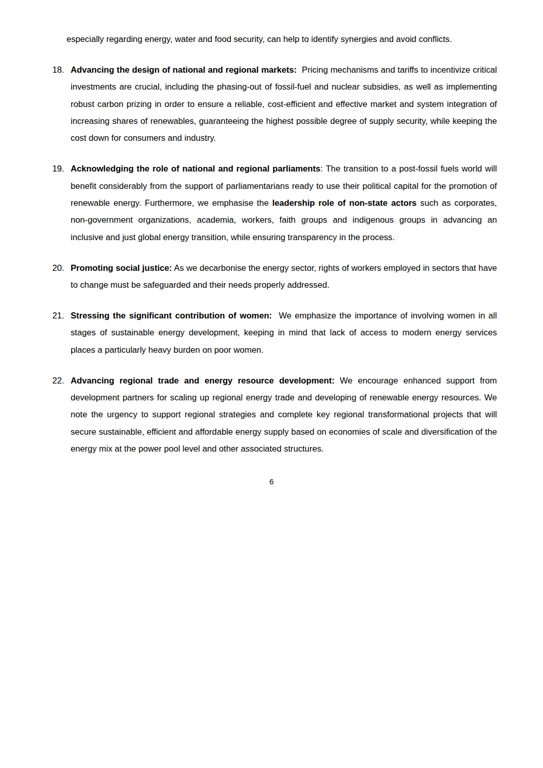especially regarding energy, water and food security, can help to identify synergies and avoid conflicts.
Advancing the design of national and regional markets: Pricing mechanisms and tariffs to incentivize critical investments are crucial, including the phasing-out of fossil-fuel and nuclear subsidies, as well as implementing robust carbon prizing in order to ensure a reliable, cost-efficient and effective market and system integration of increasing shares of renewables, guaranteeing the highest possible degree of supply security, while keeping the cost down for consumers and industry.
Acknowledging the role of national and regional parliaments: The transition to a post-fossil fuels world will benefit considerably from the support of parliamentarians ready to use their political capital for the promotion of renewable energy. Furthermore, we emphasise the leadership role of non-state actors such as corporates, non-government organizations, academia, workers, faith groups and indigenous groups in advancing an inclusive and just global energy transition, while ensuring transparency in the process.
Promoting social justice: As we decarbonise the energy sector, rights of workers employed in sectors that have to change must be safeguarded and their needs properly addressed.
Stressing the significant contribution of women: We emphasize the importance of involving women in all stages of sustainable energy development, keeping in mind that lack of access to modern energy services places a particularly heavy burden on poor women.
Advancing regional trade and energy resource development: We encourage enhanced support from development partners for scaling up regional energy trade and developing of renewable energy resources. We note the urgency to support regional strategies and complete key regional transformational projects that will secure sustainable, efficient and affordable energy supply based on economies of scale and diversification of the energy mix at the power pool level and other associated structures.
6